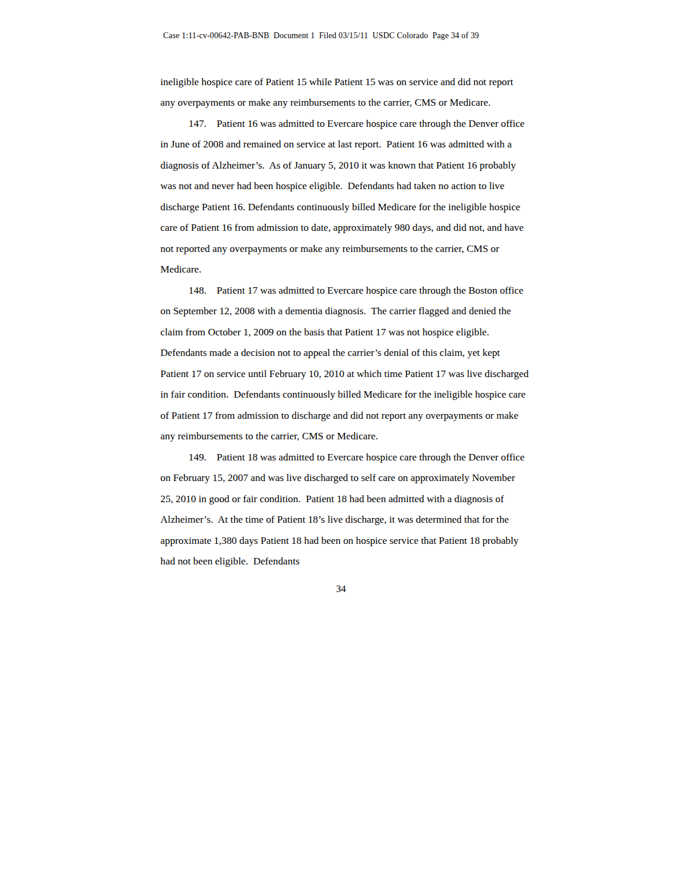Case 1:11-cv-00642-PAB-BNB Document 1 Filed 03/15/11 USDC Colorado Page 34 of 39
ineligible hospice care of Patient 15 while Patient 15 was on service and did not report any overpayments or make any reimbursements to the carrier, CMS or Medicare.
147. Patient 16 was admitted to Evercare hospice care through the Denver office in June of 2008 and remained on service at last report. Patient 16 was admitted with a diagnosis of Alzheimer’s. As of January 5, 2010 it was known that Patient 16 probably was not and never had been hospice eligible. Defendants had taken no action to live discharge Patient 16. Defendants continuously billed Medicare for the ineligible hospice care of Patient 16 from admission to date, approximately 980 days, and did not, and have not reported any overpayments or make any reimbursements to the carrier, CMS or Medicare.
148. Patient 17 was admitted to Evercare hospice care through the Boston office on September 12, 2008 with a dementia diagnosis. The carrier flagged and denied the claim from October 1, 2009 on the basis that Patient 17 was not hospice eligible. Defendants made a decision not to appeal the carrier’s denial of this claim, yet kept Patient 17 on service until February 10, 2010 at which time Patient 17 was live discharged in fair condition. Defendants continuously billed Medicare for the ineligible hospice care of Patient 17 from admission to discharge and did not report any overpayments or make any reimbursements to the carrier, CMS or Medicare.
149. Patient 18 was admitted to Evercare hospice care through the Denver office on February 15, 2007 and was live discharged to self care on approximately November 25, 2010 in good or fair condition. Patient 18 had been admitted with a diagnosis of Alzheimer’s. At the time of Patient 18’s live discharge, it was determined that for the approximate 1,380 days Patient 18 had been on hospice service that Patient 18 probably had not been eligible. Defendants
34